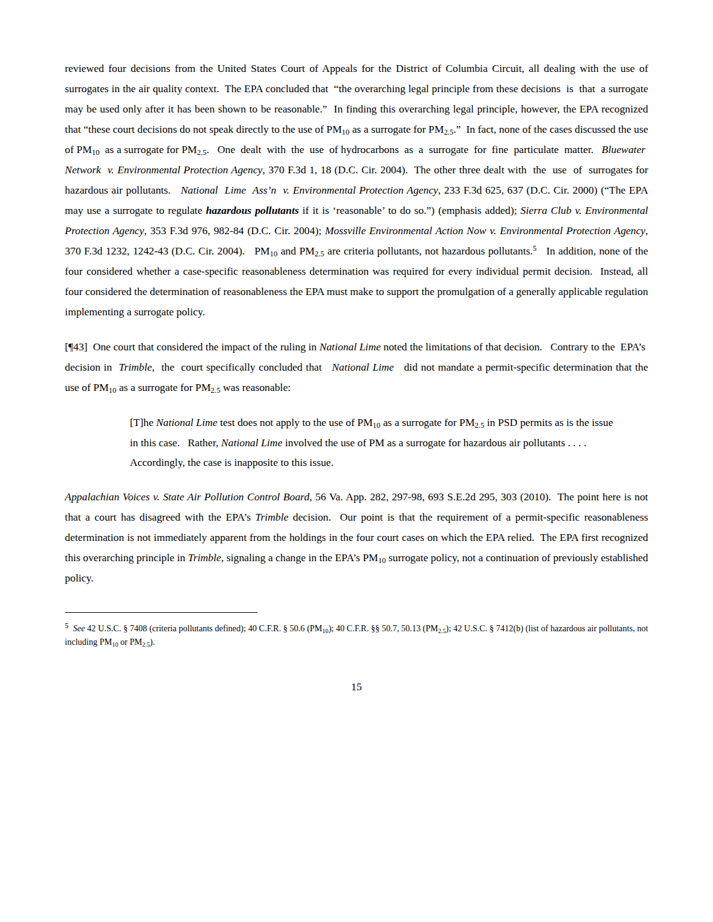reviewed four decisions from the United States Court of Appeals for the District of Columbia Circuit, all dealing with the use of surrogates in the air quality context. The EPA concluded that “the overarching legal principle from these decisions is that a surrogate may be used only after it has been shown to be reasonable.” In finding this overarching legal principle, however, the EPA recognized that “these court decisions do not speak directly to the use of PM10 as a surrogate for PM2.5.” In fact, none of the cases discussed the use of PM10 as a surrogate for PM2.5. One dealt with the use of hydrocarbons as a surrogate for fine particulate matter. Bluewater Network v. Environmental Protection Agency, 370 F.3d 1, 18 (D.C. Cir. 2004). The other three dealt with the use of surrogates for hazardous air pollutants. National Lime Ass’n v. Environmental Protection Agency, 233 F.3d 625, 637 (D.C. Cir. 2000) (“The EPA may use a surrogate to regulate hazardous pollutants if it is ‘reasonable’ to do so.”) (emphasis added); Sierra Club v. Environmental Protection Agency, 353 F.3d 976, 982-84 (D.C. Cir. 2004); Mossville Environmental Action Now v. Environmental Protection Agency, 370 F.3d 1232, 1242-43 (D.C. Cir. 2004). PM10 and PM2.5 are criteria pollutants, not hazardous pollutants.5 In addition, none of the four considered whether a case-specific reasonableness determination was required for every individual permit decision. Instead, all four considered the determination of reasonableness the EPA must make to support the promulgation of a generally applicable regulation implementing a surrogate policy.
[¶43] One court that considered the impact of the ruling in National Lime noted the limitations of that decision. Contrary to the EPA’s decision in Trimble, the court specifically concluded that National Lime did not mandate a permit-specific determination that the use of PM10 as a surrogate for PM2.5 was reasonable:
[T]he National Lime test does not apply to the use of PM10 as a surrogate for PM2.5 in PSD permits as is the issue in this case. Rather, National Lime involved the use of PM as a surrogate for hazardous air pollutants . . . . Accordingly, the case is inapposite to this issue.
Appalachian Voices v. State Air Pollution Control Board, 56 Va. App. 282, 297-98, 693 S.E.2d 295, 303 (2010). The point here is not that a court has disagreed with the EPA’s Trimble decision. Our point is that the requirement of a permit-specific reasonableness determination is not immediately apparent from the holdings in the four court cases on which the EPA relied. The EPA first recognized this overarching principle in Trimble, signaling a change in the EPA’s PM10 surrogate policy, not a continuation of previously established policy.
5 See 42 U.S.C. § 7408 (criteria pollutants defined); 40 C.F.R. § 50.6 (PM10); 40 C.F.R. §§ 50.7, 50.13 (PM2.5); 42 U.S.C. § 7412(b) (list of hazardous air pollutants, not including PM10 or PM2.5).
15